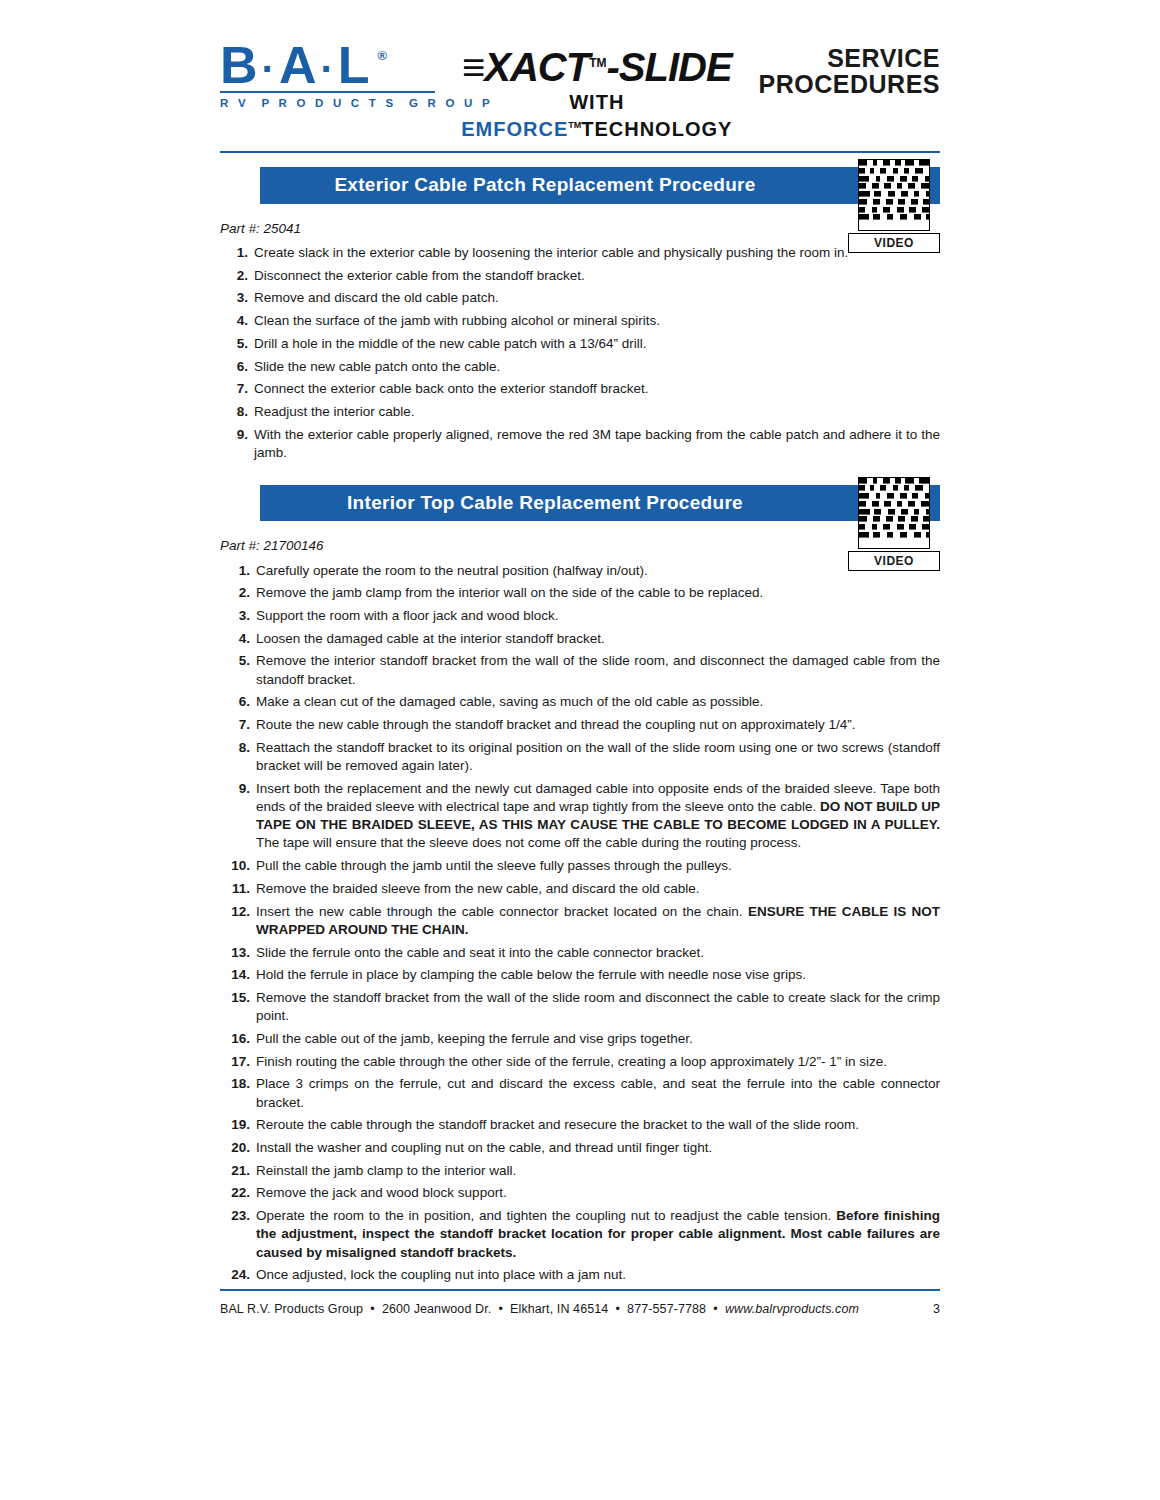B·A·L ®
R V P R O D U C T S G R O U P
≡XACT TM-SLIDE
WITH EMFORCE TMTECHNOLOGY
SERVICE
PROCEDURES
Exterior Cable Patch Replacement Procedure
VIDEO
Part #: 25041
Create slack in the exterior cable by loosening the interior cable and physically pushing the room in.
Disconnect the exterior cable from the standoff bracket.
Remove and discard the old cable patch.
Clean the surface of the jamb with rubbing alcohol or mineral spirits.
Drill a hole in the middle of the new cable patch with a 13/64” drill.
Slide the new cable patch onto the cable.
Connect the exterior cable back onto the exterior standoff bracket.
Readjust the interior cable.
With the exterior cable properly aligned, remove the red 3M tape backing from the cable patch and adhere it to the jamb.
Interior Top Cable Replacement Procedure
VIDEO
Part #: 21700146
Carefully operate the room to the neutral position (halfway in/out).
Remove the jamb clamp from the interior wall on the side of the cable to be replaced.
Support the room with a floor jack and wood block.
Loosen the damaged cable at the interior standoff bracket.
Remove the interior standoff bracket from the wall of the slide room, and disconnect the damaged cable from the standoff bracket.
Make a clean cut of the damaged cable, saving as much of the old cable as possible.
Route the new cable through the standoff bracket and thread the coupling nut on approximately 1/4”.
Reattach the standoff bracket to its original position on the wall of the slide room using one or two screws (standoff bracket will be removed again later).
Insert both the replacement and the newly cut damaged cable into opposite ends of the braided sleeve. Tape both ends of the braided sleeve with electrical tape and wrap tightly from the sleeve onto the cable. DO NOT BUILD UP TAPE ON THE BRAIDED SLEEVE, AS THIS MAY CAUSE THE CABLE TO BECOME LODGED IN A PULLEY. The tape will ensure that the sleeve does not come off the cable during the routing process.
Pull the cable through the jamb until the sleeve fully passes through the pulleys.
Remove the braided sleeve from the new cable, and discard the old cable.
Insert the new cable through the cable connector bracket located on the chain. ENSURE THE CABLE IS NOT WRAPPED AROUND THE CHAIN.
Slide the ferrule onto the cable and seat it into the cable connector bracket.
Hold the ferrule in place by clamping the cable below the ferrule with needle nose vise grips.
Remove the standoff bracket from the wall of the slide room and disconnect the cable to create slack for the crimp point.
Pull the cable out of the jamb, keeping the ferrule and vise grips together.
Finish routing the cable through the other side of the ferrule, creating a loop approximately 1/2”- 1” in size.
Place 3 crimps on the ferrule, cut and discard the excess cable, and seat the ferrule into the cable connector bracket.
Reroute the cable through the standoff bracket and resecure the bracket to the wall of the slide room.
Install the washer and coupling nut on the cable, and thread until finger tight.
Reinstall the jamb clamp to the interior wall.
Remove the jack and wood block support.
Operate the room to the in position, and tighten the coupling nut to readjust the cable tension. Before finishing the adjustment, inspect the standoff bracket location for proper cable alignment. Most cable failures are caused by misaligned standoff brackets.
Once adjusted, lock the coupling nut into place with a jam nut.
BAL R.V. Products Group • 2600 Jeanwood Dr. • Elkhart, IN 46514 • 877-557-7788 • www.balrvproducts.com
3